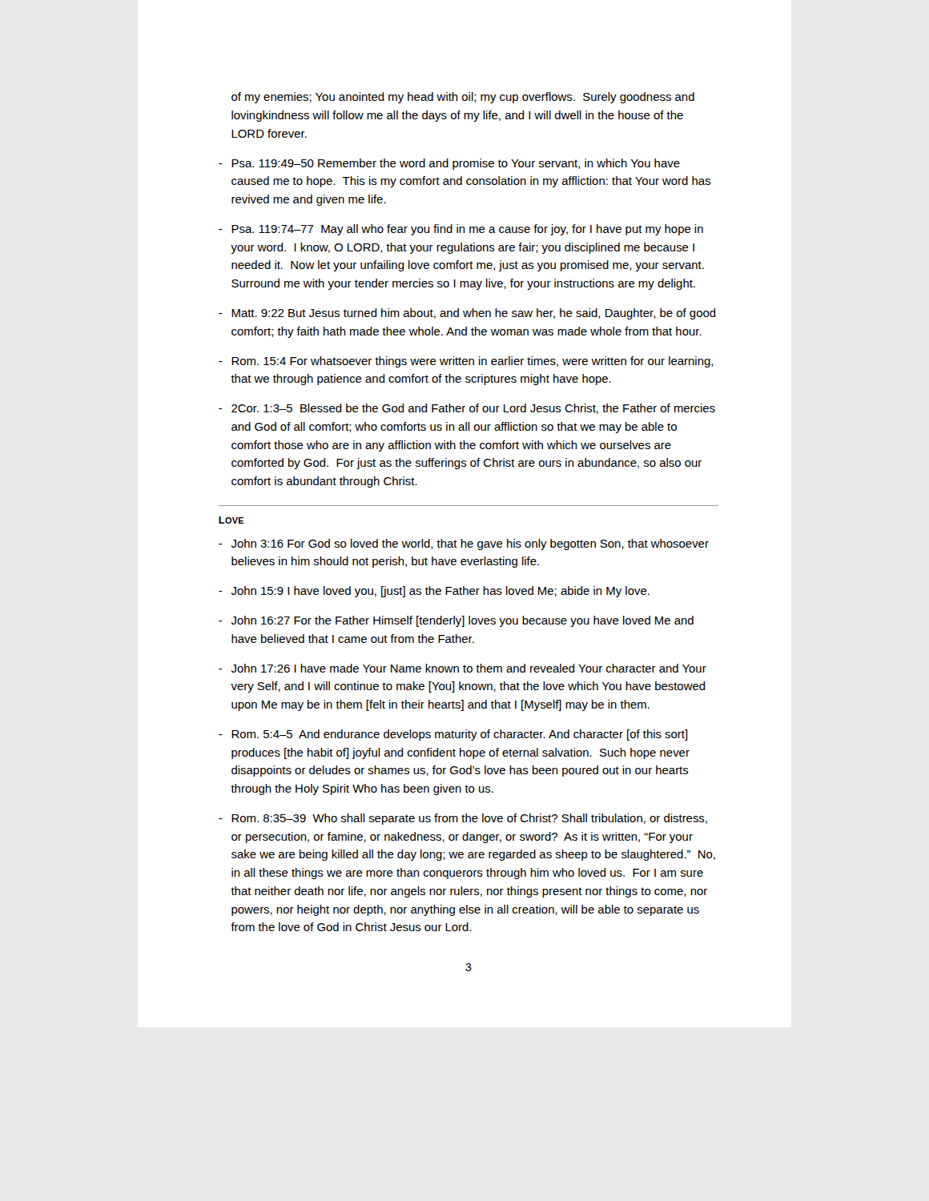of my enemies; You anointed my head with oil; my cup overflows. Surely goodness and lovingkindness will follow me all the days of my life, and I will dwell in the house of the LORD forever.
Psa. 119:49–50 Remember the word and promise to Your servant, in which You have caused me to hope. This is my comfort and consolation in my affliction: that Your word has revived me and given me life.
Psa. 119:74–77 May all who fear you find in me a cause for joy, for I have put my hope in your word. I know, O LORD, that your regulations are fair; you disciplined me because I needed it. Now let your unfailing love comfort me, just as you promised me, your servant. Surround me with your tender mercies so I may live, for your instructions are my delight.
Matt. 9:22 But Jesus turned him about, and when he saw her, he said, Daughter, be of good comfort; thy faith hath made thee whole. And the woman was made whole from that hour.
Rom. 15:4 For whatsoever things were written in earlier times, were written for our learning, that we through patience and comfort of the scriptures might have hope.
2Cor. 1:3–5 Blessed be the God and Father of our Lord Jesus Christ, the Father of mercies and God of all comfort; who comforts us in all our affliction so that we may be able to comfort those who are in any affliction with the comfort with which we ourselves are comforted by God. For just as the sufferings of Christ are ours in abundance, so also our comfort is abundant through Christ.
LOVE
John 3:16 For God so loved the world, that he gave his only begotten Son, that whosoever believes in him should not perish, but have everlasting life.
John 15:9 I have loved you, [just] as the Father has loved Me; abide in My love.
John 16:27 For the Father Himself [tenderly] loves you because you have loved Me and have believed that I came out from the Father.
John 17:26 I have made Your Name known to them and revealed Your character and Your very Self, and I will continue to make [You] known, that the love which You have bestowed upon Me may be in them [felt in their hearts] and that I [Myself] may be in them.
Rom. 5:4–5 And endurance develops maturity of character. And character [of this sort] produces [the habit of] joyful and confident hope of eternal salvation. Such hope never disappoints or deludes or shames us, for God’s love has been poured out in our hearts through the Holy Spirit Who has been given to us.
Rom. 8:35–39 Who shall separate us from the love of Christ? Shall tribulation, or distress, or persecution, or famine, or nakedness, or danger, or sword? As it is written, “For your sake we are being killed all the day long; we are regarded as sheep to be slaughtered.” No, in all these things we are more than conquerors through him who loved us. For I am sure that neither death nor life, nor angels nor rulers, nor things present nor things to come, nor powers, nor height nor depth, nor anything else in all creation, will be able to separate us from the love of God in Christ Jesus our Lord.
3